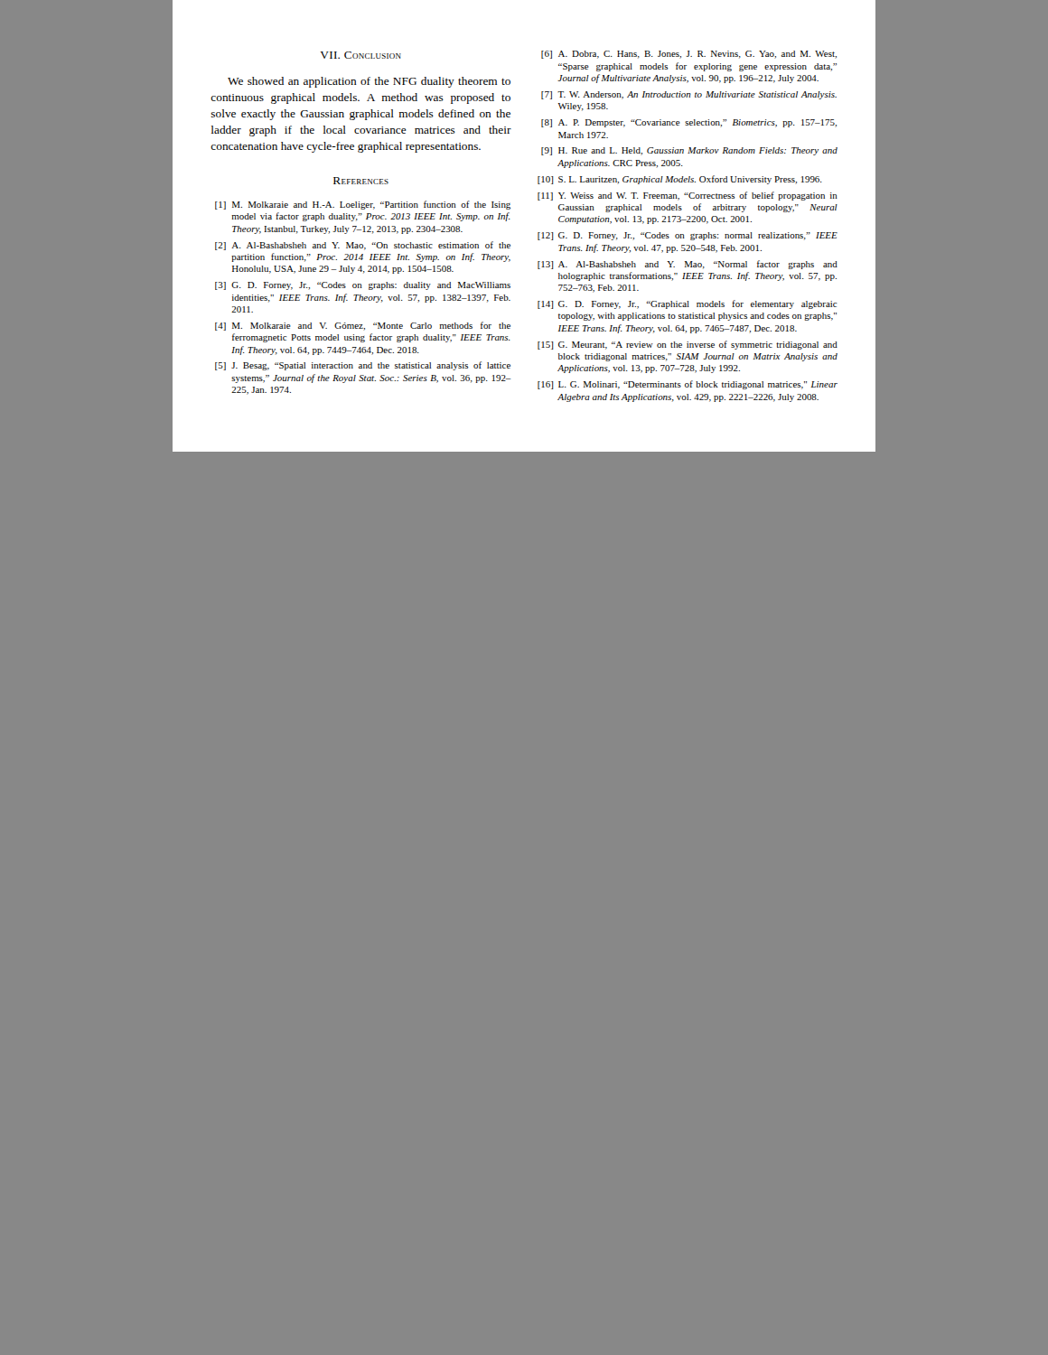VII. Conclusion
We showed an application of the NFG duality theorem to continuous graphical models. A method was proposed to solve exactly the Gaussian graphical models defined on the ladder graph if the local covariance matrices and their concatenation have cycle-free graphical representations.
References
[1] M. Molkaraie and H.-A. Loeliger, “Partition function of the Ising model via factor graph duality,” Proc. 2013 IEEE Int. Symp. on Inf. Theory, Istanbul, Turkey, July 7–12, 2013, pp. 2304–2308.
[2] A. Al-Bashabsheh and Y. Mao, “On stochastic estimation of the partition function,” Proc. 2014 IEEE Int. Symp. on Inf. Theory, Honolulu, USA, June 29 – July 4, 2014, pp. 1504–1508.
[3] G. D. Forney, Jr., “Codes on graphs: duality and MacWilliams identities," IEEE Trans. Inf. Theory, vol. 57, pp. 1382–1397, Feb. 2011.
[4] M. Molkaraie and V. Gómez, “Monte Carlo methods for the ferromagnetic Potts model using factor graph duality," IEEE Trans. Inf. Theory, vol. 64, pp. 7449–7464, Dec. 2018.
[5] J. Besag, “Spatial interaction and the statistical analysis of lattice systems,” Journal of the Royal Stat. Soc.: Series B, vol. 36, pp. 192–225, Jan. 1974.
[6] A. Dobra, C. Hans, B. Jones, J. R. Nevins, G. Yao, and M. West, “Sparse graphical models for exploring gene expression data,” Journal of Multivariate Analysis, vol. 90, pp. 196–212, July 2004.
[7] T. W. Anderson, An Introduction to Multivariate Statistical Analysis. Wiley, 1958.
[8] A. P. Dempster, “Covariance selection,” Biometrics, pp. 157–175, March 1972.
[9] H. Rue and L. Held, Gaussian Markov Random Fields: Theory and Applications. CRC Press, 2005.
[10] S. L. Lauritzen, Graphical Models. Oxford University Press, 1996.
[11] Y. Weiss and W. T. Freeman, “Correctness of belief propagation in Gaussian graphical models of arbitrary topology," Neural Computation, vol. 13, pp. 2173–2200, Oct. 2001.
[12] G. D. Forney, Jr., “Codes on graphs: normal realizations,” IEEE Trans. Inf. Theory, vol. 47, pp. 520–548, Feb. 2001.
[13] A. Al-Bashabsheh and Y. Mao, “Normal factor graphs and holographic transformations," IEEE Trans. Inf. Theory, vol. 57, pp. 752–763, Feb. 2011.
[14] G. D. Forney, Jr., “Graphical models for elementary algebraic topology, with applications to statistical physics and codes on graphs," IEEE Trans. Inf. Theory, vol. 64, pp. 7465–7487, Dec. 2018.
[15] G. Meurant, “A review on the inverse of symmetric tridiagonal and block tridiagonal matrices," SIAM Journal on Matrix Analysis and Applications, vol. 13, pp. 707–728, July 1992.
[16] L. G. Molinari, “Determinants of block tridiagonal matrices," Linear Algebra and Its Applications, vol. 429, pp. 2221–2226, July 2008.